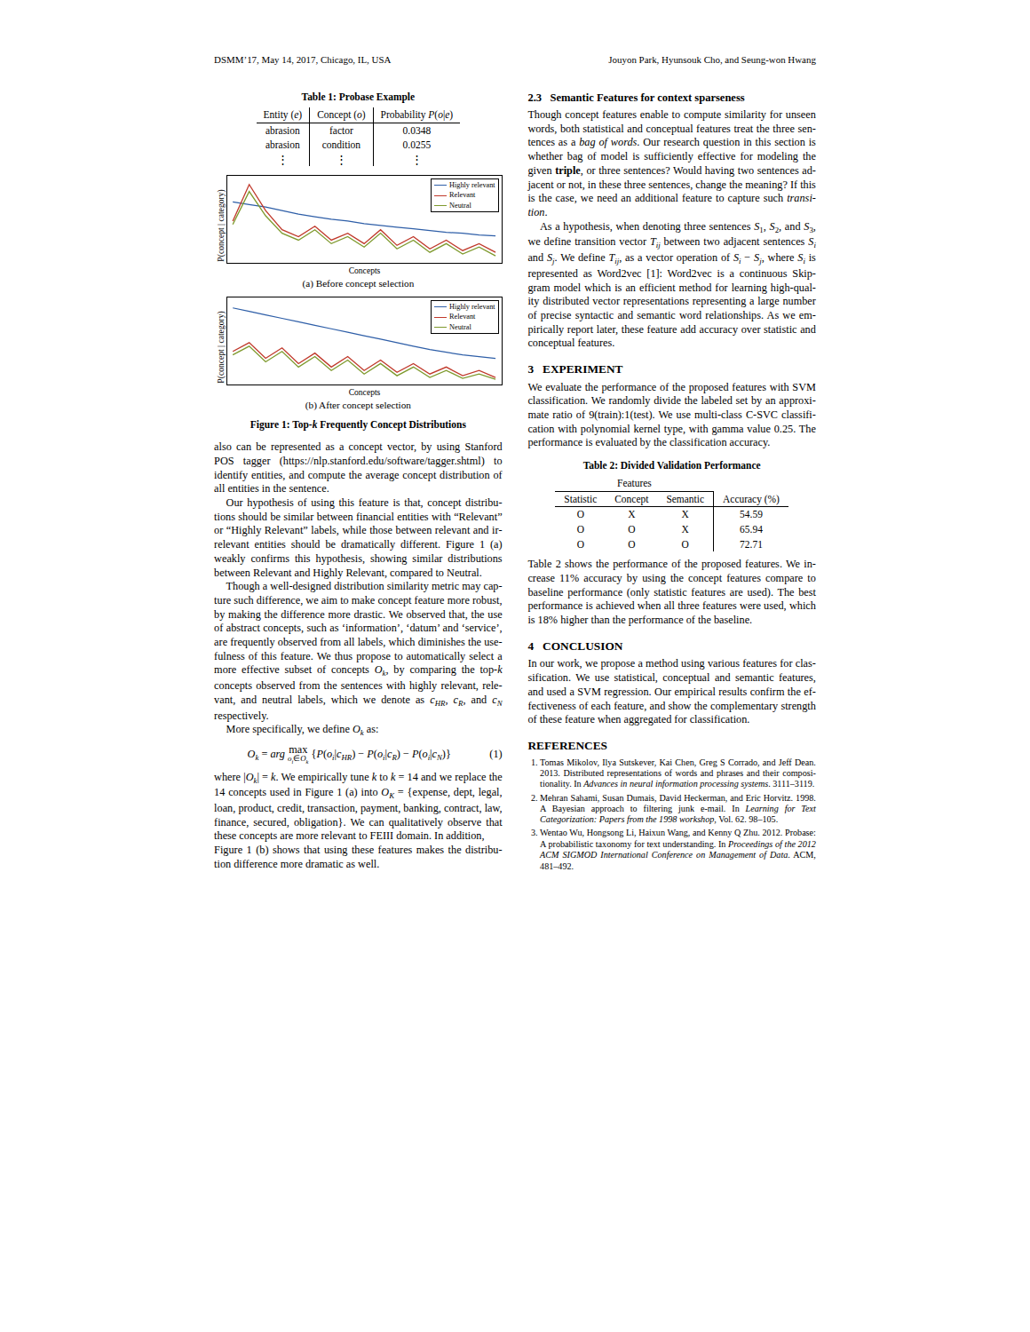DSMM’17, May 14, 2017, Chicago, IL, USA
Jouyon Park, Hyunsouk Cho, and Seung-won Hwang
Table 1: Probase Example
| Entity ( e ) | Concept ( o ) | Probability P ( o / e ) |
| --- | --- | --- |
| abrasion | factor | 0.0348 |
| abrasion | condition | 0.0255 |
| ⋮ | ⋮ | ⋮ |
P(concept | category)
Highly relevant
Relevant
Neutral
Concepts
(a) Before concept selection
P(concept | category)
Highly relevant
Relevant
Neutral
Concepts
(b) After concept selection
Figure 1: Top-k Frequently Concept Distributions
also can be represented as a concept vector, by using Stanford POS tagger (https://nlp.stanford.edu/software/tagger.shtml) to identify entities, and compute the average concept distribution of all entities in the sentence.
Our hypothesis of using this feature is that, concept distributions should be similar between financial entities with “Relevant” or “Highly Relevant” labels, while those between relevant and irrelevant entities should be dramatically different. Figure 1 (a) weakly confirms this hypothesis, showing similar distributions between Relevant and Highly Relevant, compared to Neutral.
Though a well-designed distribution similarity metric may capture such difference, we aim to make concept feature more robust, by making the difference more drastic. We observed that, the use of abstract concepts, such as ‘information’, ‘datum’ and ‘service’, are frequently observed from all labels, which diminishes the usefulness of this feature. We thus propose to automatically select a more effective subset of concepts Ok, by comparing the top-k concepts observed from the sentences with highly relevant, relevant, and neutral labels, which we denote as cHR, cR, and cN respectively.
More specifically, we define Ok as:
Ok = arg max oi∈Ok {P(oi|cHR) − P(oi|cR) − P(oi|cN)}
(1)
where |Ok| = k. We empirically tune k to k = 14 and we replace the 14 concepts used in Figure 1 (a) into OK = {expense, dept, legal, loan, product, credit, transaction, payment, banking, contract, law, finance, secured, obligation}. We can qualitatively observe that these concepts are more relevant to FEIII domain. In addition,
Figure 1 (b) shows that using these features makes the distribution difference more dramatic as well.
2.3 Semantic Features for context sparseness
Though concept features enable to compute similarity for unseen words, both statistical and conceptual features treat the three sentences as a bag of words. Our research question in this section is whether bag of model is sufficiently effective for modeling the given triple, or three sentences? Would having two sentences adjacent or not, in these three sentences, change the meaning? If this is the case, we need an additional feature to capture such transition.
As a hypothesis, when denoting three sentences S1, S2, and S3, we define transition vector Tij between two adjacent sentences Si and Sj. We define Tij, as a vector operation of Si − Sj, where Si is represented as Word2vec [1]: Word2vec is a continuous Skip-gram model which is an efficient method for learning high-quality distributed vector representations representing a large number of precise syntactic and semantic word relationships. As we empirically report later, these feature add accuracy over statistic and conceptual features.
3 EXPERIMENT
We evaluate the performance of the proposed features with SVM classification. We randomly divide the labeled set by an approximate ratio of 9(train):1(test). We use multi-class C-SVC classification with polynomial kernel type, with gamma value 0.25. The performance is evaluated by the classification accuracy.
Table 2: Divided Validation Performance
| Features | |
| Statistic | Concept | Semantic | Accuracy (%) |
| O | X | X | 54.59 |
| O | O | X | 65.94 |
| O | O | O | 72.71 |
Table 2 shows the performance of the proposed features. We increase 11% accuracy by using the concept features compare to baseline performance (only statistic features are used). The best performance is achieved when all three features were used, which is 18% higher than the performance of the baseline.
4 CONCLUSION
In our work, we propose a method using various features for classification. We use statistical, conceptual and semantic features, and used a SVM regression. Our empirical results confirm the effectiveness of each feature, and show the complementary strength of these feature when aggregated for classification.
REFERENCES
Tomas Mikolov, Ilya Sutskever, Kai Chen, Greg S Corrado, and Jeff Dean. 2013. Distributed representations of words and phrases and their compositionality. In Advances in neural information processing systems. 3111–3119.
Mehran Sahami, Susan Dumais, David Heckerman, and Eric Horvitz. 1998. A Bayesian approach to filtering junk e-mail. In Learning for Text Categorization: Papers from the 1998 workshop, Vol. 62. 98–105.
Wentao Wu, Hongsong Li, Haixun Wang, and Kenny Q Zhu. 2012. Probase: A probabilistic taxonomy for text understanding. In Proceedings of the 2012 ACM SIGMOD International Conference on Management of Data. ACM, 481–492.